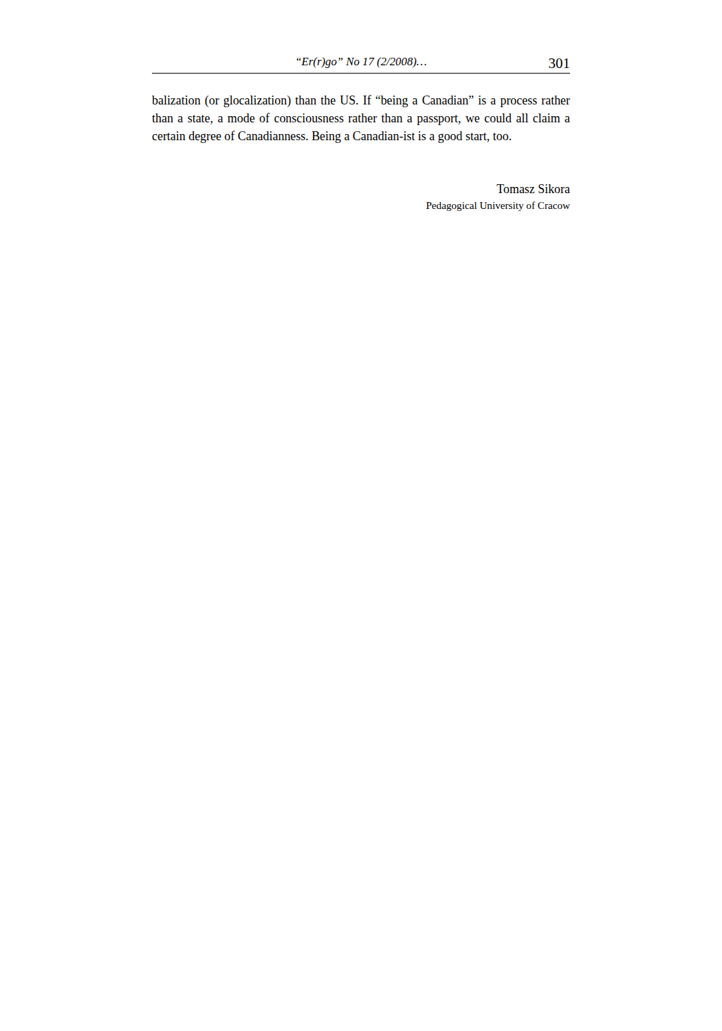“Er(r)go” No 17 (2/2008)… 301
balization (or glocalization) than the US. If “being a Canadian” is a process rather than a state, a mode of consciousness rather than a passport, we could all claim a certain degree of Canadianness. Being a Canadian-ist is a good start, too.
Tomasz Sikora
Pedagogical University of Cracow